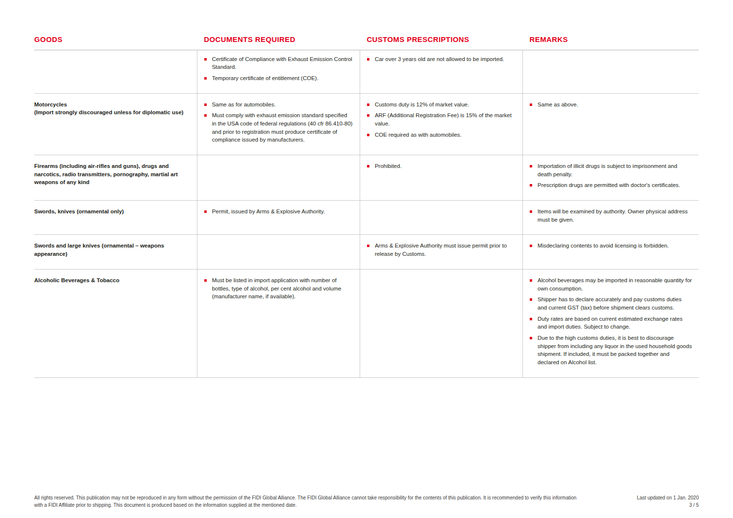| GOODS | DOCUMENTS REQUIRED | CUSTOMS PRESCRIPTIONS | REMARKS |
| --- | --- | --- | --- |
| | Certificate of Compliance with Exhaust Emission Control Standard. Temporary certificate of entitlement (COE). | Car over 3 years old are not allowed to be imported. | |
| Motorcycles (Import strongly discouraged unless for diplomatic use) | Same as for automobiles. Must comply with exhaust emission standard specified in the USA code of federal regulations (40 cfr 86.410-80) and prior to registration must produce certificate of compliance issued by manufacturers. | Customs duty is 12% of market value. ARF (Additional Registration Fee) is 15% of the market value. COE required as with automobiles. | Same as above. |
| Firearms (including air-rifles and guns), drugs and narcotics, radio transmitters, pornography, martial art weapons of any kind | | Prohibited. | Importation of illicit drugs is subject to imprisonment and death penalty. Prescription drugs are permitted with doctor's certificates. |
| Swords, knives (ornamental only) | Permit, issued by Arms & Explosive Authority. | | Items will be examined by authority. Owner physical address must be given. |
| Swords and large knives (ornamental – weapons appearance) | | Arms & Explosive Authority must issue permit prior to release by Customs. | Misdeclaring contents to avoid licensing is forbidden. |
| Alcoholic Beverages & Tobacco | Must be listed in import application with number of bottles, type of alcohol, per cent alcohol and volume (manufacturer name, if available). | | Alcohol beverages may be imported in reasonable quantity for own consumption. Shipper has to declare accurately and pay customs duties and current GST (tax) before shipment clears customs. Duty rates are based on current estimated exchange rates and import duties. Subject to change. Due to the high customs duties, it is best to discourage shipper from including any liquor in the used household goods shipment. If included, it must be packed together and declared on Alcohol list. |
All rights reserved. This publication may not be reproduced in any form without the permission of the FIDI Global Alliance. The FIDI Global Alliance cannot take responsibility for the contents of this publication. It is recommended to verify this information with a FIDI Affiliate prior to shipping. This document is produced based on the information supplied at the mentioned date.
Last updated on 1 Jan. 2020
3 / 5